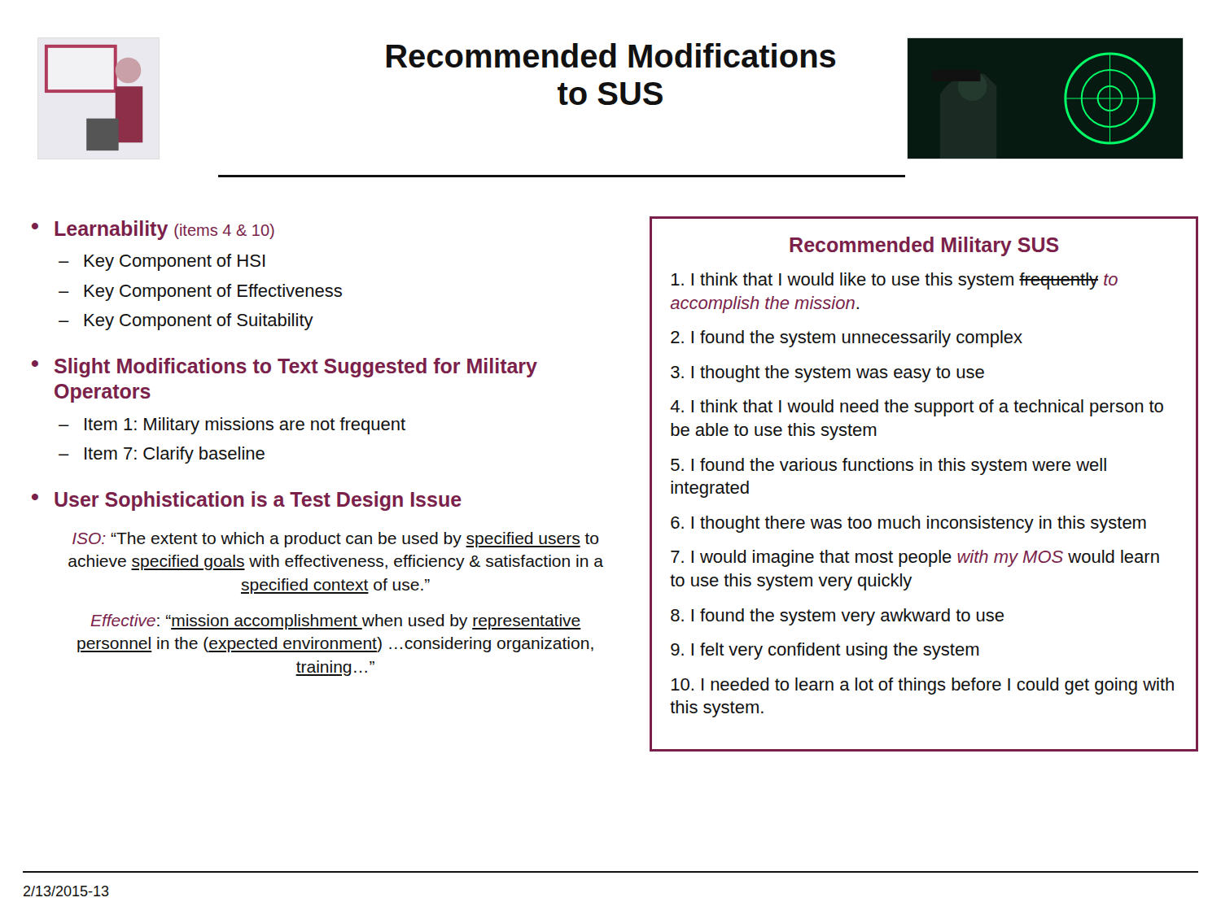Recommended Modifications
to SUS
Learnability (items 4 & 10)
Key Component of HSI
Key Component of Effectiveness
Key Component of Suitability
Slight Modifications to Text Suggested for Military Operators
Item 1: Military missions are not frequent
Item 7: Clarify baseline
User Sophistication is a Test Design Issue
ISO: “The extent to which a product can be used by specified users to achieve specified goals with effectiveness, efficiency & satisfaction in a specified context of use.”
Effective: “mission accomplishment when used by representative personnel in the (expected environment) …considering organization, training…”
Recommended Military SUS
1. I think that I would like to use this system frequently to accomplish the mission.
2. I found the system unnecessarily complex
3. I thought the system was easy to use
4. I think that I would need the support of a technical person to be able to use this system
5. I found the various functions in this system were well integrated
6. I thought there was too much inconsistency in this system
7. I would imagine that most people with my MOS would learn to use this system very quickly
8. I found the system very awkward to use
9. I felt very confident using the system
10. I needed to learn a lot of things before I could get going with this system.
2/13/2015-13